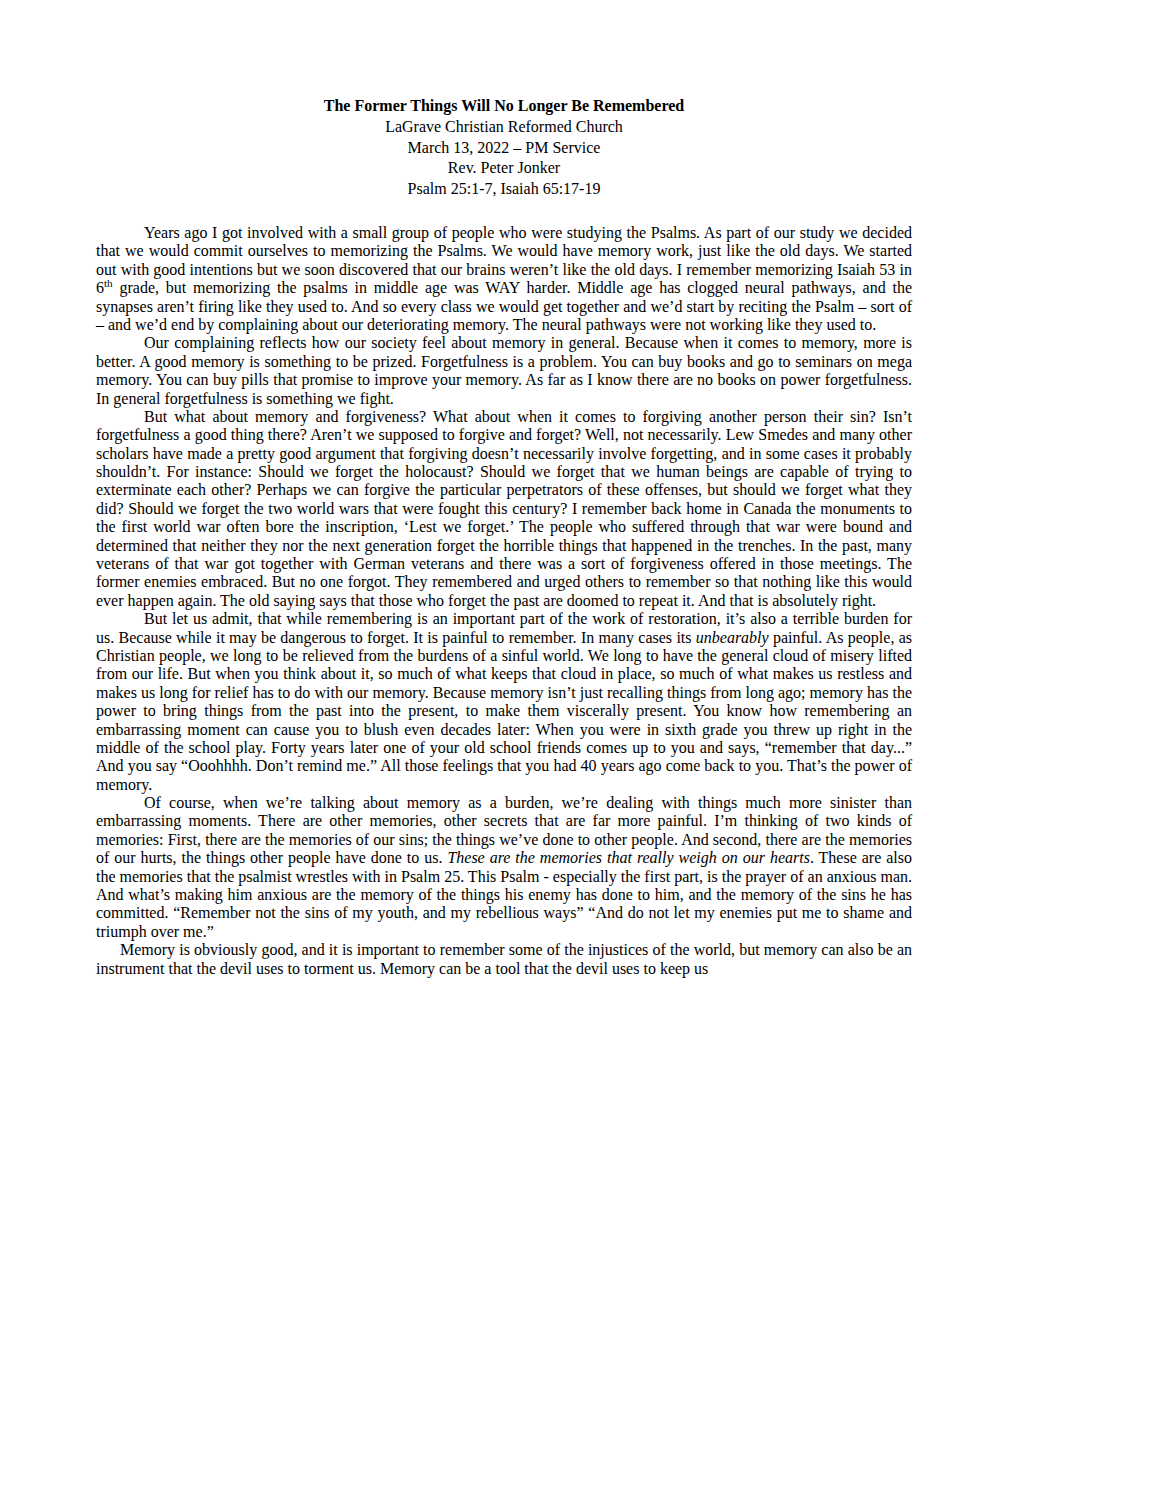The Former Things Will No Longer Be Remembered
LaGrave Christian Reformed Church
March 13, 2022 – PM Service
Rev. Peter Jonker
Psalm 25:1-7, Isaiah 65:17-19
Years ago I got involved with a small group of people who were studying the Psalms. As part of our study we decided that we would commit ourselves to memorizing the Psalms. We would have memory work, just like the old days. We started out with good intentions but we soon discovered that our brains weren’t like the old days. I remember memorizing Isaiah 53 in 6th grade, but memorizing the psalms in middle age was WAY harder. Middle age has clogged neural pathways, and the synapses aren’t firing like they used to. And so every class we would get together and we’d start by reciting the Psalm – sort of – and we’d end by complaining about our deteriorating memory. The neural pathways were not working like they used to.
Our complaining reflects how our society feel about memory in general. Because when it comes to memory, more is better. A good memory is something to be prized. Forgetfulness is a problem. You can buy books and go to seminars on mega memory. You can buy pills that promise to improve your memory. As far as I know there are no books on power forgetfulness. In general forgetfulness is something we fight.
But what about memory and forgiveness? What about when it comes to forgiving another person their sin? Isn’t forgetfulness a good thing there? Aren’t we supposed to forgive and forget? Well, not necessarily. Lew Smedes and many other scholars have made a pretty good argument that forgiving doesn’t necessarily involve forgetting, and in some cases it probably shouldn’t. For instance: Should we forget the holocaust? Should we forget that we human beings are capable of trying to exterminate each other? Perhaps we can forgive the particular perpetrators of these offenses, but should we forget what they did? Should we forget the two world wars that were fought this century? I remember back home in Canada the monuments to the first world war often bore the inscription, ‘Lest we forget.’ The people who suffered through that war were bound and determined that neither they nor the next generation forget the horrible things that happened in the trenches. In the past, many veterans of that war got together with German veterans and there was a sort of forgiveness offered in those meetings. The former enemies embraced. But no one forgot. They remembered and urged others to remember so that nothing like this would ever happen again. The old saying says that those who forget the past are doomed to repeat it. And that is absolutely right.
But let us admit, that while remembering is an important part of the work of restoration, it’s also a terrible burden for us. Because while it may be dangerous to forget. It is painful to remember. In many cases its unbearably painful. As people, as Christian people, we long to be relieved from the burdens of a sinful world. We long to have the general cloud of misery lifted from our life. But when you think about it, so much of what keeps that cloud in place, so much of what makes us restless and makes us long for relief has to do with our memory. Because memory isn’t just recalling things from long ago; memory has the power to bring things from the past into the present, to make them viscerally present. You know how remembering an embarrassing moment can cause you to blush even decades later: When you were in sixth grade you threw up right in the middle of the school play. Forty years later one of your old school friends comes up to you and says, “remember that day...” And you say “Ooohhhh. Don’t remind me.” All those feelings that you had 40 years ago come back to you. That’s the power of memory.
Of course, when we’re talking about memory as a burden, we’re dealing with things much more sinister than embarrassing moments. There are other memories, other secrets that are far more painful. I’m thinking of two kinds of memories: First, there are the memories of our sins; the things we’ve done to other people. And second, there are the memories of our hurts, the things other people have done to us. These are the memories that really weigh on our hearts. These are also the memories that the psalmist wrestles with in Psalm 25. This Psalm - especially the first part, is the prayer of an anxious man. And what’s making him anxious are the memory of the things his enemy has done to him, and the memory of the sins he has committed. “Remember not the sins of my youth, and my rebellious ways” “And do not let my enemies put me to shame and triumph over me.”
Memory is obviously good, and it is important to remember some of the injustices of the world, but memory can also be an instrument that the devil uses to torment us. Memory can be a tool that the devil uses to keep us